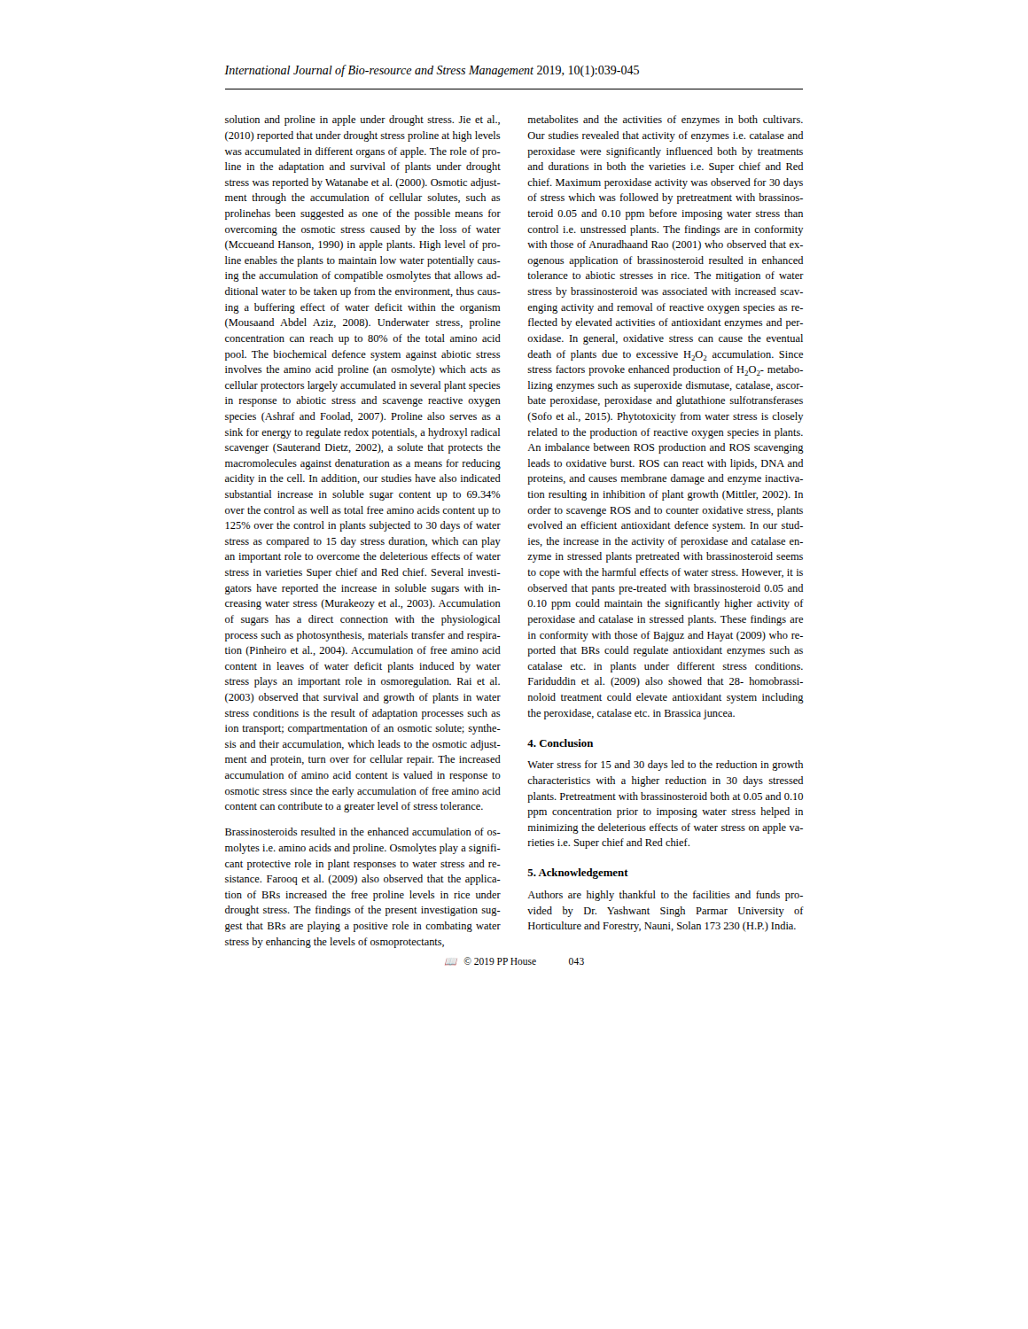International Journal of Bio-resource and Stress Management 2019, 10(1):039-045
solution and proline in apple under drought stress. Jie et al., (2010) reported that under drought stress proline at high levels was accumulated in different organs of apple. The role of proline in the adaptation and survival of plants under drought stress was reported by Watanabe et al. (2000). Osmotic adjustment through the accumulation of cellular solutes, such as prolinehas been suggested as one of the possible means for overcoming the osmotic stress caused by the loss of water (Mccueand Hanson, 1990) in apple plants. High level of proline enables the plants to maintain low water potentially causing the accumulation of compatible osmolytes that allows additional water to be taken up from the environment, thus causing a buffering effect of water deficit within the organism (Mousaand Abdel Aziz, 2008). Underwater stress, proline concentration can reach up to 80% of the total amino acid pool. The biochemical defence system against abiotic stress involves the amino acid proline (an osmolyte) which acts as cellular protectors largely accumulated in several plant species in response to abiotic stress and scavenge reactive oxygen species (Ashraf and Foolad, 2007). Proline also serves as a sink for energy to regulate redox potentials, a hydroxyl radical scavenger (Sauterand Dietz, 2002), a solute that protects the macromolecules against denaturation as a means for reducing acidity in the cell. In addition, our studies have also indicated substantial increase in soluble sugar content up to 69.34% over the control as well as total free amino acids content up to 125% over the control in plants subjected to 30 days of water stress as compared to 15 day stress duration, which can play an important role to overcome the deleterious effects of water stress in varieties Super chief and Red chief. Several investigators have reported the increase in soluble sugars with increasing water stress (Murakeozy et al., 2003). Accumulation of sugars has a direct connection with the physiological process such as photosynthesis, materials transfer and respiration (Pinheiro et al., 2004). Accumulation of free amino acid content in leaves of water deficit plants induced by water stress plays an important role in osmoregulation. Rai et al. (2003) observed that survival and growth of plants in water stress conditions is the result of adaptation processes such as ion transport; compartmentation of an osmotic solute; synthesis and their accumulation, which leads to the osmotic adjustment and protein, turn over for cellular repair. The increased accumulation of amino acid content is valued in response to osmotic stress since the early accumulation of free amino acid content can contribute to a greater level of stress tolerance.
Brassinosteroids resulted in the enhanced accumulation of osmolytes i.e. amino acids and proline. Osmolytes play a significant protective role in plant responses to water stress and resistance. Farooq et al. (2009) also observed that the application of BRs increased the free proline levels in rice under drought stress. The findings of the present investigation suggest that BRs are playing a positive role in combating water stress by enhancing the levels of osmoprotectants,
metabolites and the activities of enzymes in both cultivars. Our studies revealed that activity of enzymes i.e. catalase and peroxidase were significantly influenced both by treatments and durations in both the varieties i.e. Super chief and Red chief. Maximum peroxidase activity was observed for 30 days of stress which was followed by pretreatment with brassinosteroid 0.05 and 0.10 ppm before imposing water stress than control i.e. unstressed plants. The findings are in conformity with those of Anuradhaand Rao (2001) who observed that exogenous application of brassinosteroid resulted in enhanced tolerance to abiotic stresses in rice. The mitigation of water stress by brassinosteroid was associated with increased scavenging activity and removal of reactive oxygen species as reflected by elevated activities of antioxidant enzymes and peroxidase. In general, oxidative stress can cause the eventual death of plants due to excessive H2O2 accumulation. Since stress factors provoke enhanced production of H2O2- metabolizing enzymes such as superoxide dismutase, catalase, ascorbate peroxidase, peroxidase and glutathione sulfotransferases (Sofo et al., 2015). Phytotoxicity from water stress is closely related to the production of reactive oxygen species in plants. An imbalance between ROS production and ROS scavenging leads to oxidative burst. ROS can react with lipids, DNA and proteins, and causes membrane damage and enzyme inactivation resulting in inhibition of plant growth (Mittler, 2002). In order to scavenge ROS and to counter oxidative stress, plants evolved an efficient antioxidant defence system. In our studies, the increase in the activity of peroxidase and catalase enzyme in stressed plants pretreated with brassinosteroid seems to cope with the harmful effects of water stress. However, it is observed that pants pre-treated with brassinosteroid 0.05 and 0.10 ppm could maintain the significantly higher activity of peroxidase and catalase in stressed plants. These findings are in conformity with those of Bajguz and Hayat (2009) who reported that BRs could regulate antioxidant enzymes such as catalase etc. in plants under different stress conditions. Fariduddin et al. (2009) also showed that 28- homobrassinoloid treatment could elevate antioxidant system including the peroxidase, catalase etc. in Brassica juncea.
4. Conclusion
Water stress for 15 and 30 days led to the reduction in growth characteristics with a higher reduction in 30 days stressed plants. Pretreatment with brassinosteroid both at 0.05 and 0.10 ppm concentration prior to imposing water stress helped in minimizing the deleterious effects of water stress on apple varieties i.e. Super chief and Red chief.
5. Acknowledgement
Authors are highly thankful to the facilities and funds provided by Dr. Yashwant Singh Parmar University of Horticulture and Forestry, Nauni, Solan 173 230 (H.P.) India.
📖 © 2019 PP House 043